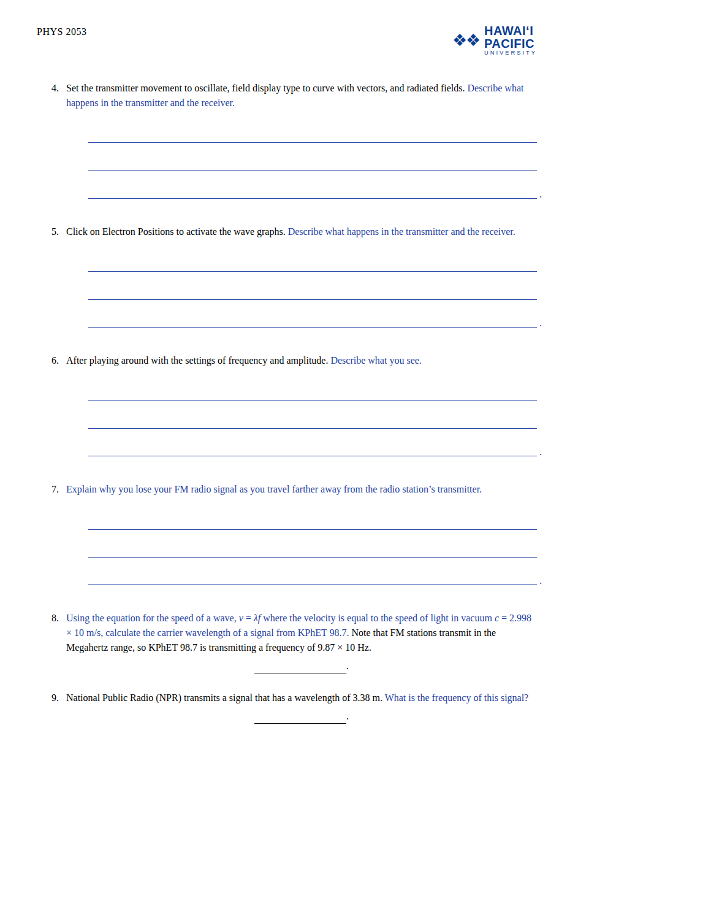PHYS 2053
❖❖ HAWAIʻI PACIFIC UNIVERSITY
4.
Set the transmitter movement to oscillate, field display type to curve with vectors, and radiated fields. Describe what happens in the transmitter and the receiver.
5.
Click on Electron Positions to activate the wave graphs. Describe what happens in the transmitter and the receiver.
6.
After playing around with the settings of frequency and amplitude. Describe what you see.
7.
Explain why you lose your FM radio signal as you travel farther away from the radio station’s transmitter.
8.
Using the equation for the speed of a wave, v = λf where the velocity is equal to the speed of light in vacuum c = 2.998 × 10 m/s, calculate the carrier wavelength of a signal from KPhET 98.7. Note that FM stations transmit in the Megahertz range, so KPhET 98.7 is transmitting a frequency of 9.87 × 10 Hz.
.
9.
National Public Radio (NPR) transmits a signal that has a wavelength of 3.38 m. What is the frequency of this signal?
.